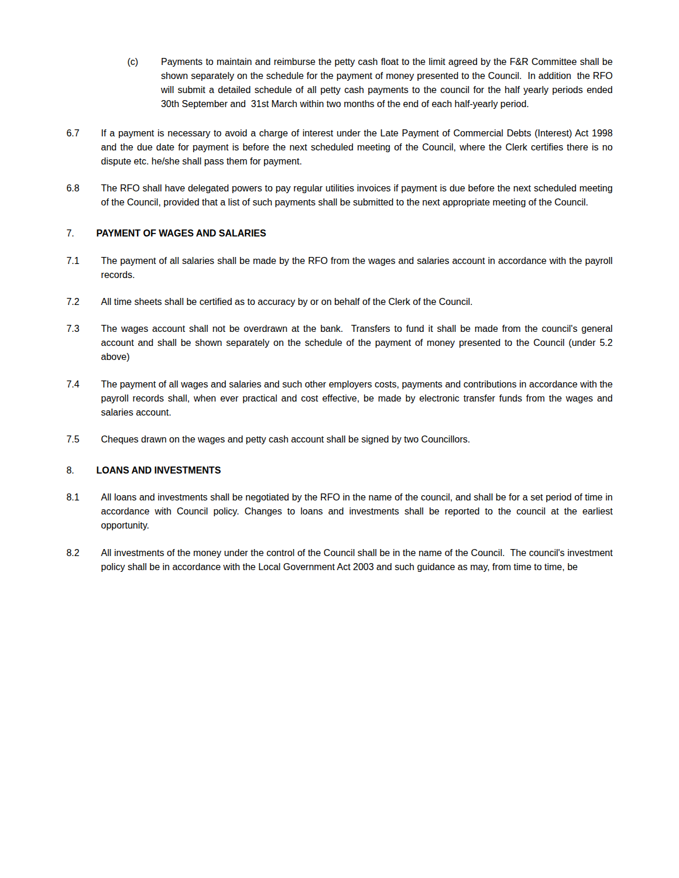(c)
Payments to maintain and reimburse the petty cash float to the limit agreed by the F&R Committee shall be shown separately on the schedule for the payment of money presented to the Council. In addition the RFO will submit a detailed schedule of all petty cash payments to the council for the half yearly periods ended 30th September and 31st March within two months of the end of each half-yearly period.
6.7
If a payment is necessary to avoid a charge of interest under the Late Payment of Commercial Debts (Interest) Act 1998 and the due date for payment is before the next scheduled meeting of the Council, where the Clerk certifies there is no dispute etc. he/she shall pass them for payment.
6.8
The RFO shall have delegated powers to pay regular utilities invoices if payment is due before the next scheduled meeting of the Council, provided that a list of such payments shall be submitted to the next appropriate meeting of the Council.
7. PAYMENT OF WAGES AND SALARIES
7.1
The payment of all salaries shall be made by the RFO from the wages and salaries account in accordance with the payroll records.
7.2
All time sheets shall be certified as to accuracy by or on behalf of the Clerk of the Council.
7.3
The wages account shall not be overdrawn at the bank. Transfers to fund it shall be made from the council's general account and shall be shown separately on the schedule of the payment of money presented to the Council (under 5.2 above)
7.4
The payment of all wages and salaries and such other employers costs, payments and contributions in accordance with the payroll records shall, when ever practical and cost effective, be made by electronic transfer funds from the wages and salaries account.
7.5
Cheques drawn on the wages and petty cash account shall be signed by two Councillors.
8. LOANS AND INVESTMENTS
8.1
All loans and investments shall be negotiated by the RFO in the name of the council, and shall be for a set period of time in accordance with Council policy. Changes to loans and investments shall be reported to the council at the earliest opportunity.
8.2
All investments of the money under the control of the Council shall be in the name of the Council. The council's investment policy shall be in accordance with the Local Government Act 2003 and such guidance as may, from time to time, be